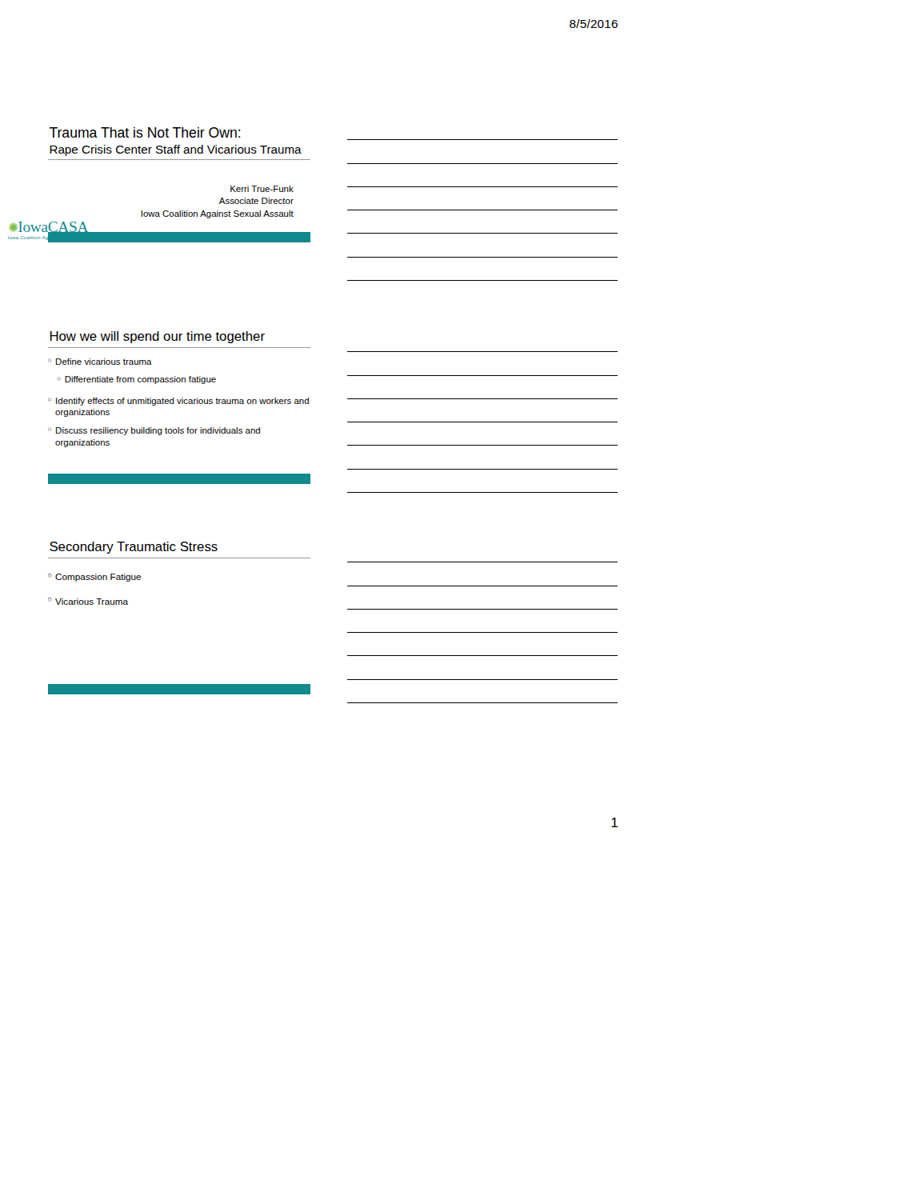8/5/2016
Trauma That is Not Their Own:Rape Crisis Center Staff and Vicarious Trauma
Kerri True-Funk
Associate Director
Iowa Coalition Against Sexual Assault
✺IowaCASA
Iowa Coalition Against Sexual Assault
How we will spend our time together
Define vicarious trauma
Differentiate from compassion fatigue
Identify effects of unmitigated vicarious trauma on workers and organizations
Discuss resiliency building tools for individuals and organizations
Secondary Traumatic Stress
Compassion Fatigue
Vicarious Trauma
1